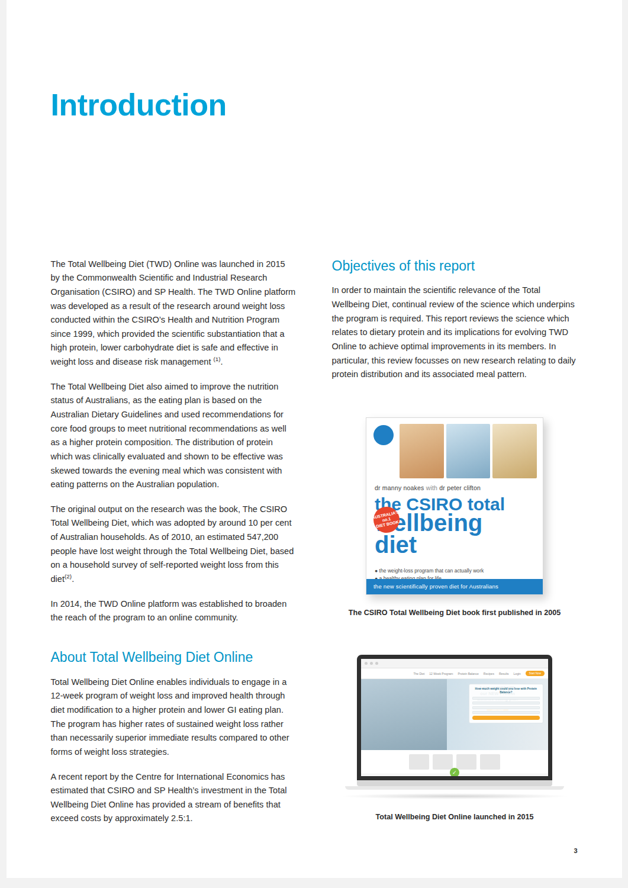Introduction
The Total Wellbeing Diet (TWD) Online was launched in 2015 by the Commonwealth Scientific and Industrial Research Organisation (CSIRO) and SP Health. The TWD Online platform was developed as a result of the research around weight loss conducted within the CSIRO’s Health and Nutrition Program since 1999, which provided the scientific substantiation that a high protein, lower carbohydrate diet is safe and effective in weight loss and disease risk management (1).
The Total Wellbeing Diet also aimed to improve the nutrition status of Australians, as the eating plan is based on the Australian Dietary Guidelines and used recommendations for core food groups to meet nutritional recommendations as well as a higher protein composition. The distribution of protein which was clinically evaluated and shown to be effective was skewed towards the evening meal which was consistent with eating patterns on the Australian population.
The original output on the research was the book, The CSIRO Total Wellbeing Diet, which was adopted by around 10 per cent of Australian households. As of 2010, an estimated 547,200 people have lost weight through the Total Wellbeing Diet, based on a household survey of self-reported weight loss from this diet(2).
In 2014, the TWD Online platform was established to broaden the reach of the program to an online community.
About Total Wellbeing Diet Online
Total Wellbeing Diet Online enables individuals to engage in a 12-week program of weight loss and improved health through diet modification to a higher protein and lower GI eating plan. The program has higher rates of sustained weight loss rather than necessarily superior immediate results compared to other forms of weight loss strategies.
A recent report by the Centre for International Economics has estimated that CSIRO and SP Health’s investment in the Total Wellbeing Diet Online has provided a stream of benefits that exceed costs by approximately 2.5:1.
Objectives of this report
In order to maintain the scientific relevance of the Total Wellbeing Diet, continual review of the science which underpins the program is required. This report reviews the science which relates to dietary protein and its implications for evolving TWD Online to achieve optimal improvements in its members. In particular, this review focusses on new research relating to daily protein distribution and its associated meal pattern.
dr manny noakes with dr peter clifton
the CSIRO total
wellbeing
diet
AUSTRALIA’S
no.1
DIET BOOK
● the weight-loss program that can actually work
● a healthy eating plan for life
the new scientifically proven diet for Australians
The CSIRO Total Wellbeing Diet book first published in 2005
The Diet 12 Week Program Protein Balance Recipes Results Login Start Now
Lose weight with
our NEW Protein
Balance eating plan
Join Now
How much weight could you lose with Protein Balance?
✓
What’s new in 2018
Total Wellbeing Diet Online launched in 2015
3